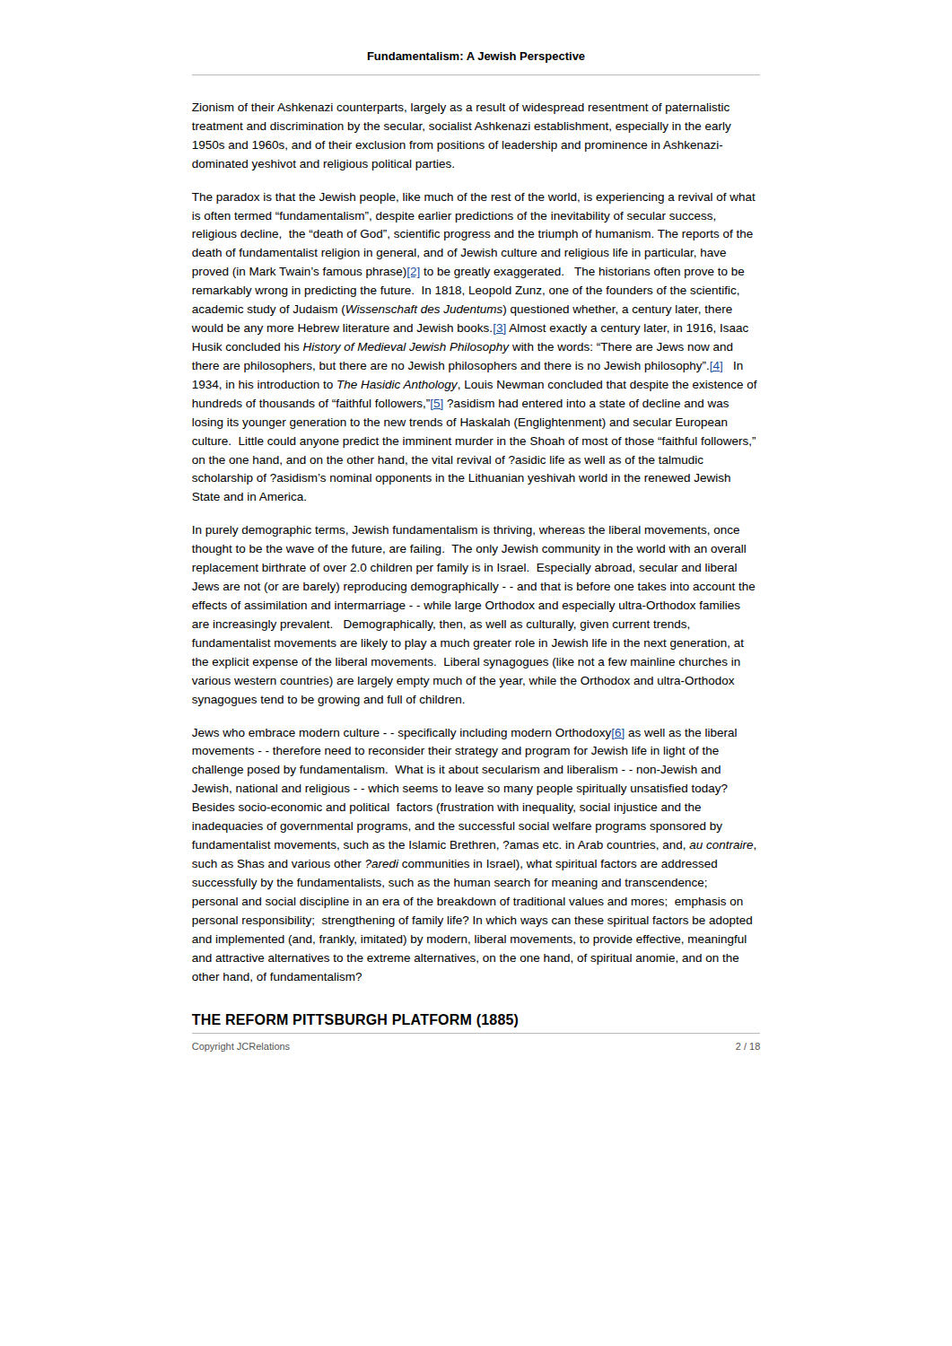Fundamentalism: A Jewish Perspective
Zionism of their Ashkenazi counterparts, largely as a result of widespread resentment of paternalistic treatment and discrimination by the secular, socialist Ashkenazi establishment, especially in the early 1950s and 1960s, and of their exclusion from positions of leadership and prominence in Ashkenazi-dominated yeshivot and religious political parties.
The paradox is that the Jewish people, like much of the rest of the world, is experiencing a revival of what is often termed “fundamentalism”, despite earlier predictions of the inevitability of secular success, religious decline, the “death of God”, scientific progress and the triumph of humanism. The reports of the death of fundamentalist religion in general, and of Jewish culture and religious life in particular, have proved (in Mark Twain’s famous phrase)[2] to be greatly exaggerated. The historians often prove to be remarkably wrong in predicting the future. In 1818, Leopold Zunz, one of the founders of the scientific, academic study of Judaism (Wissenschaft des Judentums) questioned whether, a century later, there would be any more Hebrew literature and Jewish books.[3] Almost exactly a century later, in 1916, Isaac Husik concluded his History of Medieval Jewish Philosophy with the words: “There are Jews now and there are philosophers, but there are no Jewish philosophers and there is no Jewish philosophy”.[4] In 1934, in his introduction to The Hasidic Anthology, Louis Newman concluded that despite the existence of hundreds of thousands of “faithful followers,”[5] ?asidism had entered into a state of decline and was losing its younger generation to the new trends of Haskalah (Englightenment) and secular European culture. Little could anyone predict the imminent murder in the Shoah of most of those “faithful followers,” on the one hand, and on the other hand, the vital revival of ?asidic life as well as of the talmudic scholarship of ?asidism’s nominal opponents in the Lithuanian yeshivah world in the renewed Jewish State and in America.
In purely demographic terms, Jewish fundamentalism is thriving, whereas the liberal movements, once thought to be the wave of the future, are failing. The only Jewish community in the world with an overall replacement birthrate of over 2.0 children per family is in Israel. Especially abroad, secular and liberal Jews are not (or are barely) reproducing demographically - - and that is before one takes into account the effects of assimilation and intermarriage - - while large Orthodox and especially ultra-Orthodox families are increasingly prevalent. Demographically, then, as well as culturally, given current trends, fundamentalist movements are likely to play a much greater role in Jewish life in the next generation, at the explicit expense of the liberal movements. Liberal synagogues (like not a few mainline churches in various western countries) are largely empty much of the year, while the Orthodox and ultra-Orthodox synagogues tend to be growing and full of children.
Jews who embrace modern culture - - specifically including modern Orthodoxy[6] as well as the liberal movements - - therefore need to reconsider their strategy and program for Jewish life in light of the challenge posed by fundamentalism. What is it about secularism and liberalism - - non-Jewish and Jewish, national and religious - - which seems to leave so many people spiritually unsatisfied today? Besides socio-economic and political factors (frustration with inequality, social injustice and the inadequacies of governmental programs, and the successful social welfare programs sponsored by fundamentalist movements, such as the Islamic Brethren, ?amas etc. in Arab countries, and, au contraire, such as Shas and various other ?aredi communities in Israel), what spiritual factors are addressed successfully by the fundamentalists, such as the human search for meaning and transcendence; personal and social discipline in an era of the breakdown of traditional values and mores; emphasis on personal responsibility; strengthening of family life? In which ways can these spiritual factors be adopted and implemented (and, frankly, imitated) by modern, liberal movements, to provide effective, meaningful and attractive alternatives to the extreme alternatives, on the one hand, of spiritual anomie, and on the other hand, of fundamentalism?
THE REFORM PITTSBURGH PLATFORM (1885)
Copyright JCRelations 2 / 18